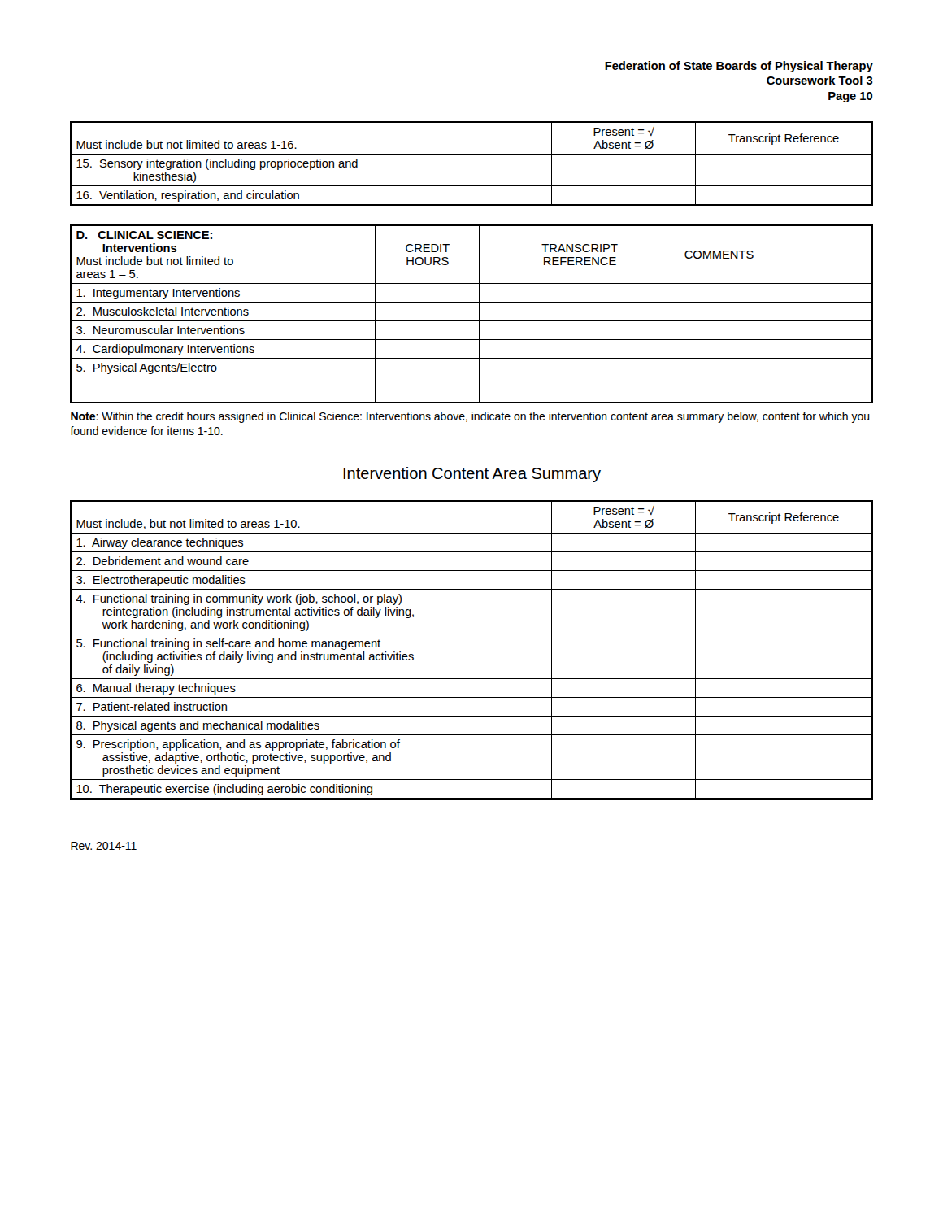Federation of State Boards of Physical Therapy
Coursework Tool 3
Page 10
| Must include but not limited to areas 1-16. | Present = √ Absent = Ø | Transcript Reference |
| 15. Sensory integration (including proprioception and kinesthesia) | | |
| 16. Ventilation, respiration, and circulation | | |
| D. CLINICAL SCIENCE: Interventions Must include but not limited to areas 1 – 5. | CREDIT HOURS | TRANSCRIPT REFERENCE | COMMENTS |
| 1. Integumentary Interventions | | | |
| 2. Musculoskeletal Interventions | | | |
| 3. Neuromuscular Interventions | | | |
| 4. Cardiopulmonary Interventions | | | |
| 5. Physical Agents/Electro | | | |
Note: Within the credit hours assigned in Clinical Science: Interventions above, indicate on the intervention content area summary below, content for which you found evidence for items 1-10.
Intervention Content Area Summary
| Must include, but not limited to areas 1-10. | Present = √ Absent = Ø | Transcript Reference |
| 1. Airway clearance techniques | | |
| 2. Debridement and wound care | | |
| 3. Electrotherapeutic modalities | | |
| 4. Functional training in community work (job, school, or play) reintegration (including instrumental activities of daily living, work hardening, and work conditioning) | | |
| 5. Functional training in self-care and home management (including activities of daily living and instrumental activities of daily living) | | |
| 6. Manual therapy techniques | | |
| 7. Patient-related instruction | | |
| 8. Physical agents and mechanical modalities | | |
| 9. Prescription, application, and as appropriate, fabrication of assistive, adaptive, orthotic, protective, supportive, and prosthetic devices and equipment | | |
| 10. Therapeutic exercise (including aerobic conditioning | | |
Rev. 2014-11